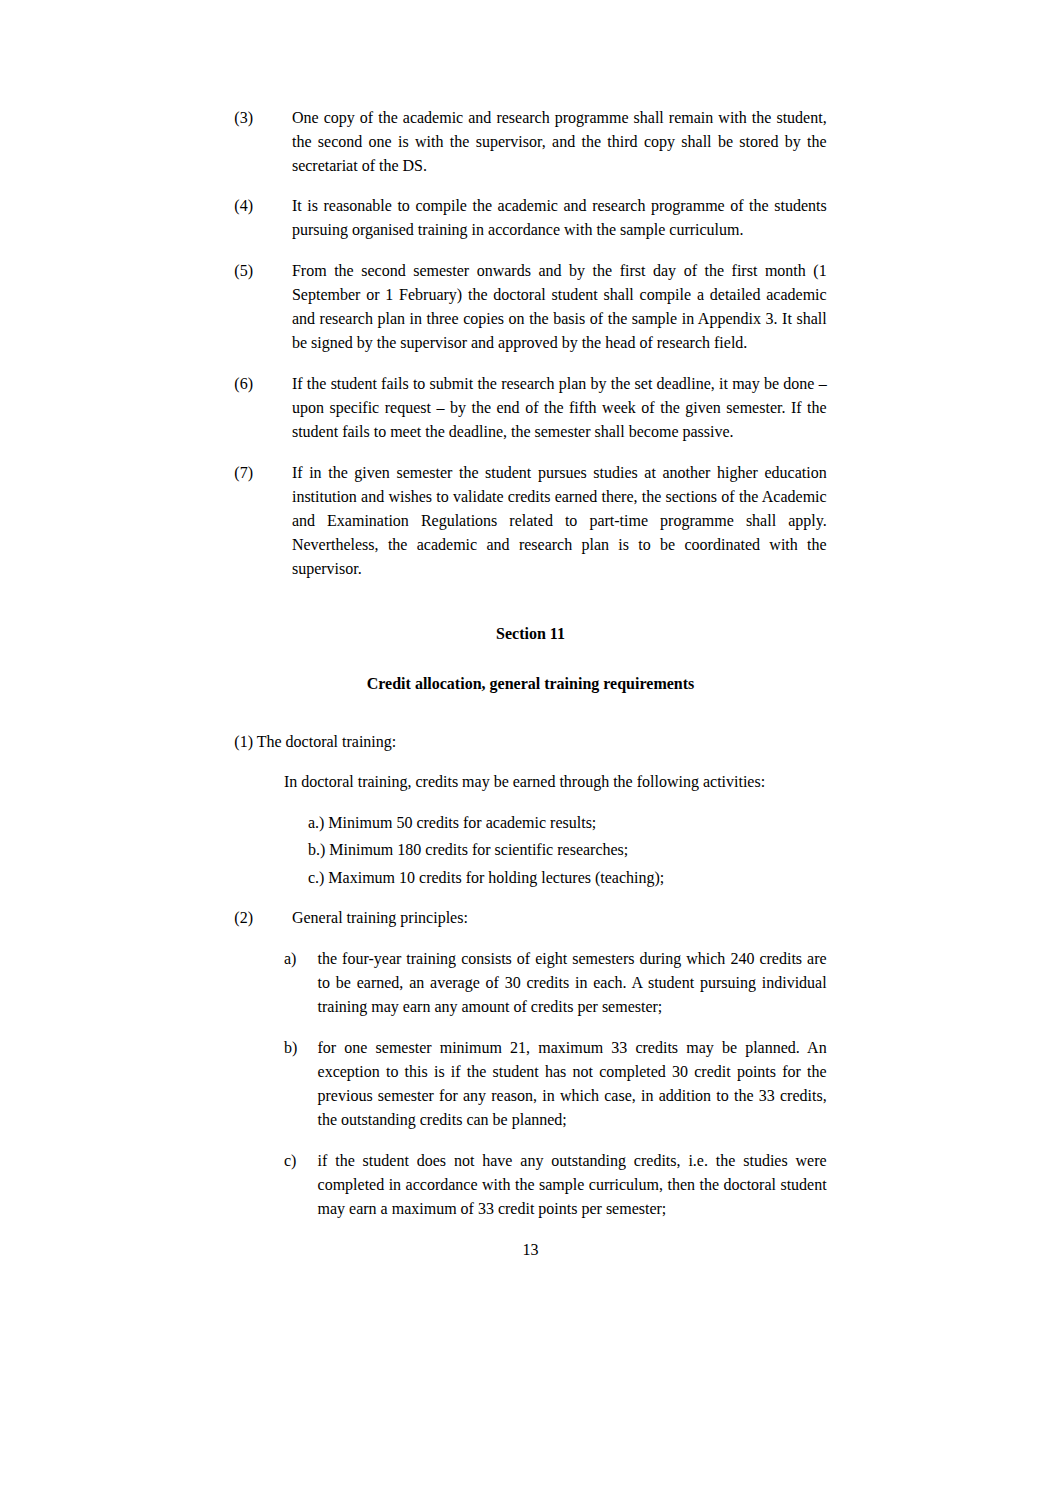(3) One copy of the academic and research programme shall remain with the student, the second one is with the supervisor, and the third copy shall be stored by the secretariat of the DS.
(4) It is reasonable to compile the academic and research programme of the students pursuing organised training in accordance with the sample curriculum.
(5) From the second semester onwards and by the first day of the first month (1 September or 1 February) the doctoral student shall compile a detailed academic and research plan in three copies on the basis of the sample in Appendix 3. It shall be signed by the supervisor and approved by the head of research field.
(6) If the student fails to submit the research plan by the set deadline, it may be done – upon specific request – by the end of the fifth week of the given semester. If the student fails to meet the deadline, the semester shall become passive.
(7) If in the given semester the student pursues studies at another higher education institution and wishes to validate credits earned there, the sections of the Academic and Examination Regulations related to part-time programme shall apply. Nevertheless, the academic and research plan is to be coordinated with the supervisor.
Section 11
Credit allocation, general training requirements
(1) The doctoral training:
In doctoral training, credits may be earned through the following activities:
a.) Minimum 50 credits for academic results;
b.) Minimum 180 credits for scientific researches;
c.) Maximum 10 credits for holding lectures (teaching);
(2) General training principles:
a) the four-year training consists of eight semesters during which 240 credits are to be earned, an average of 30 credits in each. A student pursuing individual training may earn any amount of credits per semester;
b) for one semester minimum 21, maximum 33 credits may be planned. An exception to this is if the student has not completed 30 credit points for the previous semester for any reason, in which case, in addition to the 33 credits, the outstanding credits can be planned;
c) if the student does not have any outstanding credits, i.e. the studies were completed in accordance with the sample curriculum, then the doctoral student may earn a maximum of 33 credit points per semester;
13